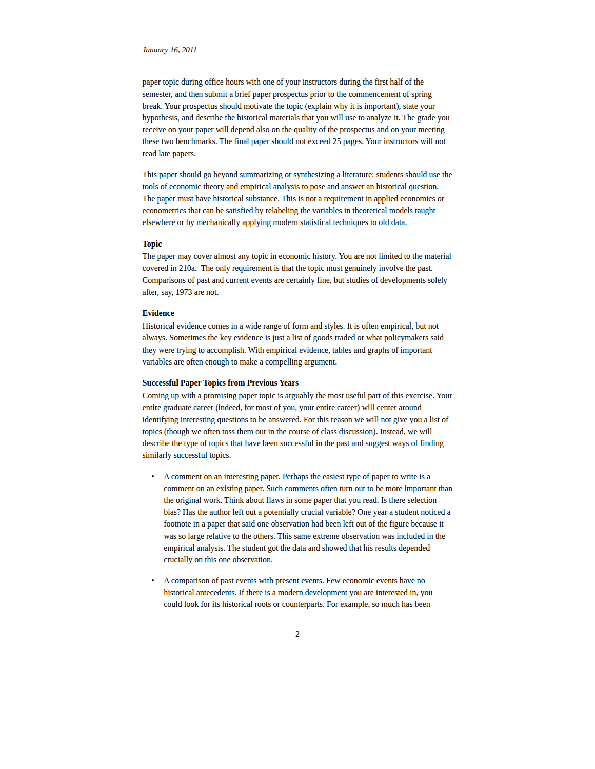January 16, 2011
paper topic during office hours with one of your instructors during the first half of the semester, and then submit a brief paper prospectus prior to the commencement of spring break. Your prospectus should motivate the topic (explain why it is important), state your hypothesis, and describe the historical materials that you will use to analyze it. The grade you receive on your paper will depend also on the quality of the prospectus and on your meeting these two benchmarks. The final paper should not exceed 25 pages. Your instructors will not read late papers.
This paper should go beyond summarizing or synthesizing a literature: students should use the tools of economic theory and empirical analysis to pose and answer an historical question. The paper must have historical substance. This is not a requirement in applied economics or econometrics that can be satisfied by relabeling the variables in theoretical models taught elsewhere or by mechanically applying modern statistical techniques to old data.
Topic
The paper may cover almost any topic in economic history. You are not limited to the material covered in 210a. The only requirement is that the topic must genuinely involve the past. Comparisons of past and current events are certainly fine, but studies of developments solely after, say, 1973 are not.
Evidence
Historical evidence comes in a wide range of form and styles. It is often empirical, but not always. Sometimes the key evidence is just a list of goods traded or what policymakers said they were trying to accomplish. With empirical evidence, tables and graphs of important variables are often enough to make a compelling argument.
Successful Paper Topics from Previous Years
Coming up with a promising paper topic is arguably the most useful part of this exercise. Your entire graduate career (indeed, for most of you, your entire career) will center around identifying interesting questions to be answered. For this reason we will not give you a list of topics (though we often toss them out in the course of class discussion). Instead, we will describe the type of topics that have been successful in the past and suggest ways of finding similarly successful topics.
A comment on an interesting paper. Perhaps the easiest type of paper to write is a comment on an existing paper. Such comments often turn out to be more important than the original work. Think about flaws in some paper that you read. Is there selection bias? Has the author left out a potentially crucial variable? One year a student noticed a footnote in a paper that said one observation had been left out of the figure because it was so large relative to the others. This same extreme observation was included in the empirical analysis. The student got the data and showed that his results depended crucially on this one observation.
A comparison of past events with present events. Few economic events have no historical antecedents. If there is a modern development you are interested in, you could look for its historical roots or counterparts. For example, so much has been
2